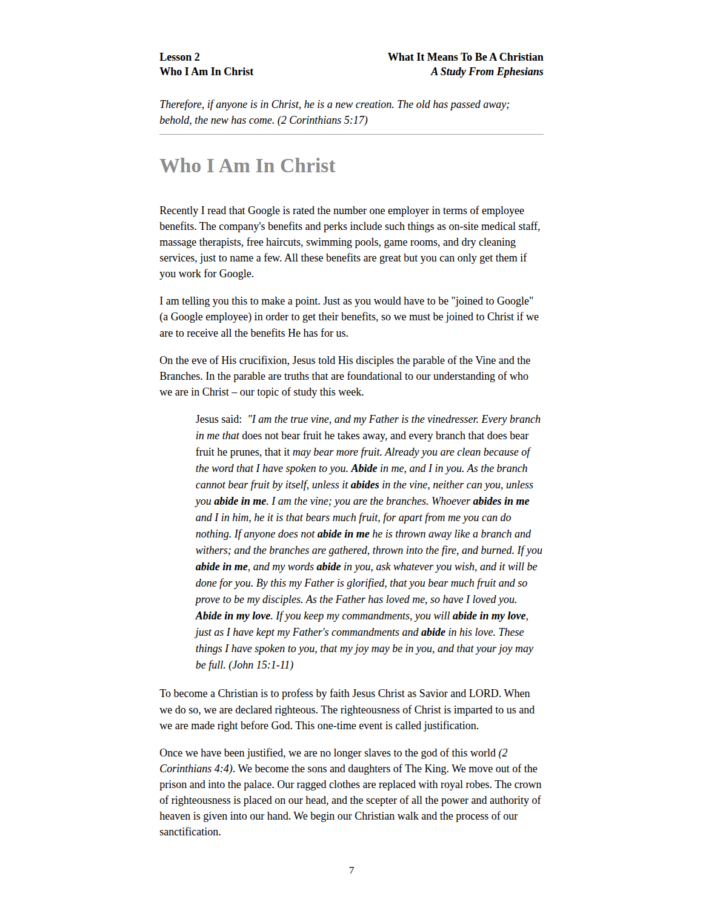Lesson 2
Who I Am In Christ
What It Means To Be A Christian
A Study From Ephesians
Therefore, if anyone is in Christ, he is a new creation. The old has passed away; behold, the new has come. (2 Corinthians 5:17)
Who I Am In Christ
Recently I read that Google is rated the number one employer in terms of employee benefits. The company's benefits and perks include such things as on-site medical staff, massage therapists, free haircuts, swimming pools, game rooms, and dry cleaning services, just to name a few. All these benefits are great but you can only get them if you work for Google.
I am telling you this to make a point. Just as you would have to be "joined to Google" (a Google employee) in order to get their benefits, so we must be joined to Christ if we are to receive all the benefits He has for us.
On the eve of His crucifixion, Jesus told His disciples the parable of the Vine and the Branches. In the parable are truths that are foundational to our understanding of who we are in Christ – our topic of study this week.
Jesus said: "I am the true vine, and my Father is the vinedresser. Every branch in me that does not bear fruit he takes away, and every branch that does bear fruit he prunes, that it may bear more fruit. Already you are clean because of the word that I have spoken to you. Abide in me, and I in you. As the branch cannot bear fruit by itself, unless it abides in the vine, neither can you, unless you abide in me. I am the vine; you are the branches. Whoever abides in me and I in him, he it is that bears much fruit, for apart from me you can do nothing. If anyone does not abide in me he is thrown away like a branch and withers; and the branches are gathered, thrown into the fire, and burned. If you abide in me, and my words abide in you, ask whatever you wish, and it will be done for you. By this my Father is glorified, that you bear much fruit and so prove to be my disciples. As the Father has loved me, so have I loved you. Abide in my love. If you keep my commandments, you will abide in my love, just as I have kept my Father's commandments and abide in his love. These things I have spoken to you, that my joy may be in you, and that your joy may be full. (John 15:1-11)
To become a Christian is to profess by faith Jesus Christ as Savior and LORD. When we do so, we are declared righteous. The righteousness of Christ is imparted to us and we are made right before God. This one-time event is called justification.
Once we have been justified, we are no longer slaves to the god of this world (2 Corinthians 4:4). We become the sons and daughters of The King. We move out of the prison and into the palace. Our ragged clothes are replaced with royal robes. The crown of righteousness is placed on our head, and the scepter of all the power and authority of heaven is given into our hand. We begin our Christian walk and the process of our sanctification.
7